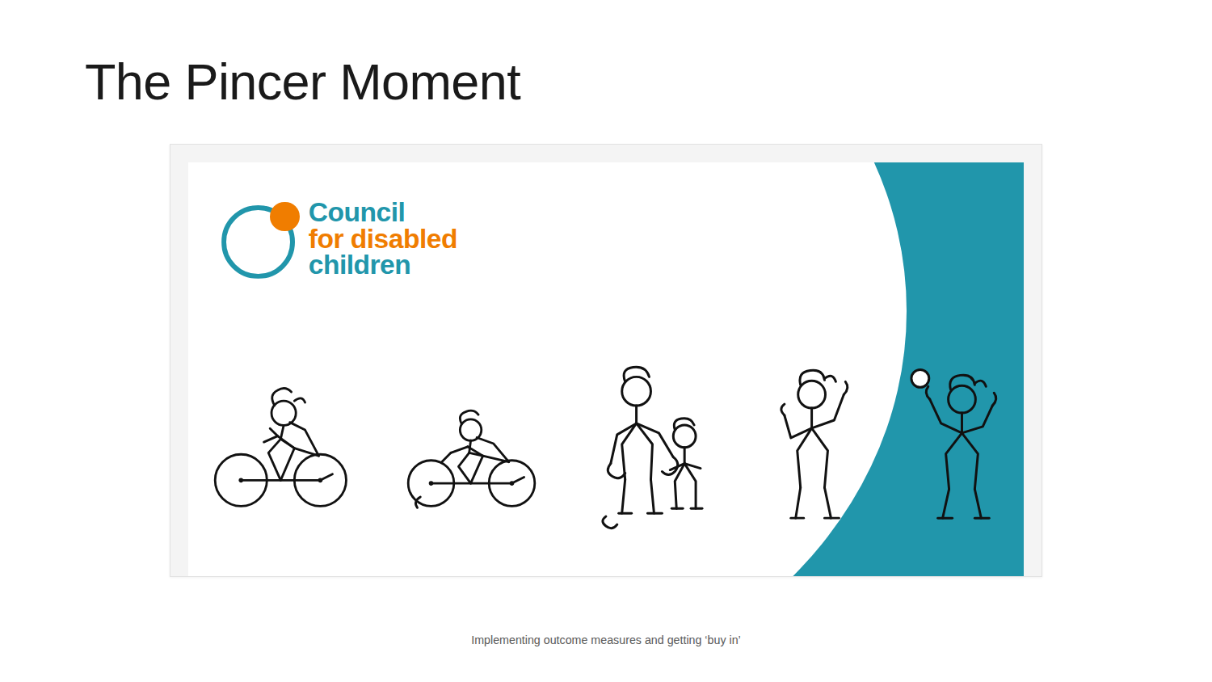The Pincer Moment
Council for disabled children
Using Strategic Outcomes in
Therapy Services
16th March 2021, 1-4pm
Implementing outcome measures and getting ‘buy in’